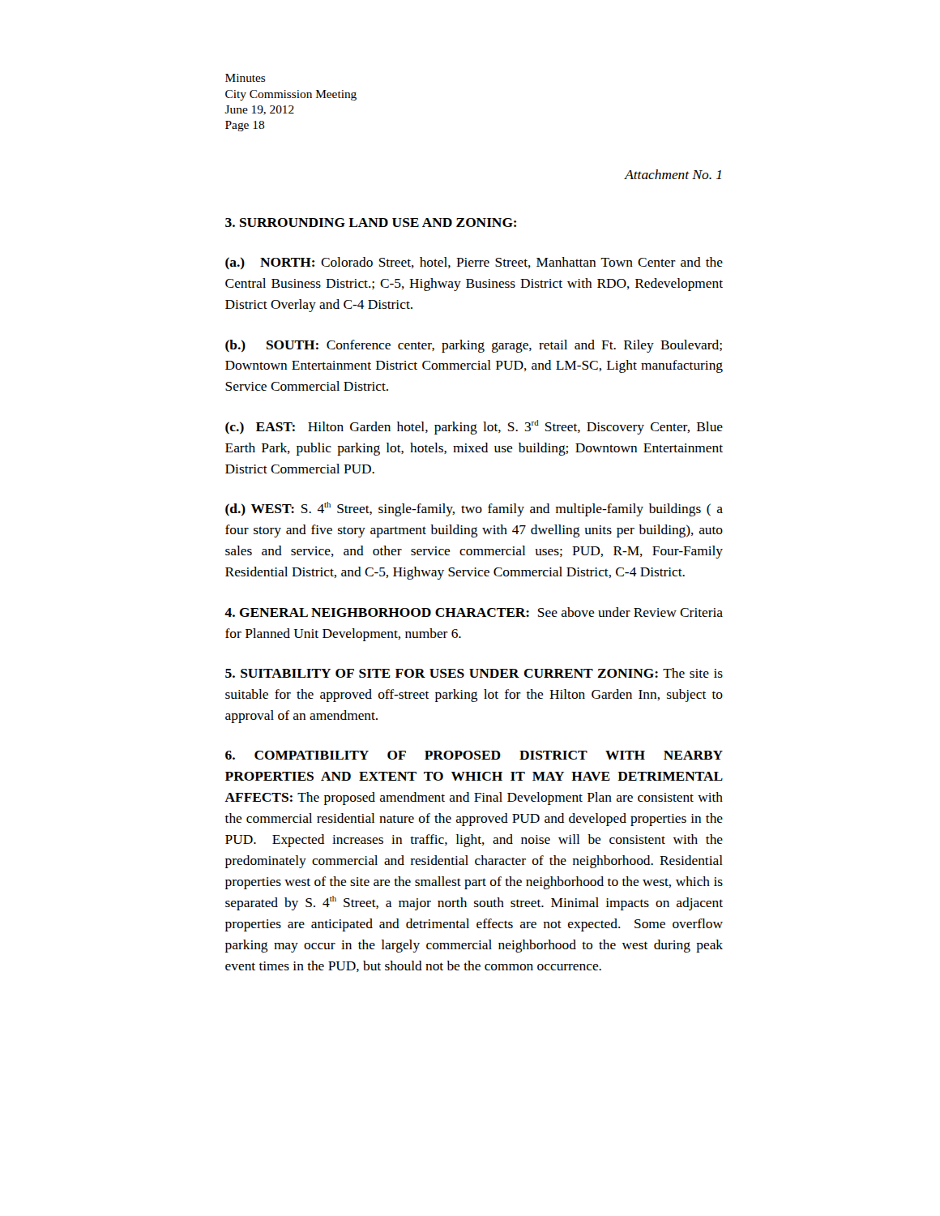Minutes
City Commission Meeting
June 19, 2012
Page 18
Attachment No. 1
3. SURROUNDING LAND USE AND ZONING:
(a.) NORTH: Colorado Street, hotel, Pierre Street, Manhattan Town Center and the Central Business District.; C-5, Highway Business District with RDO, Redevelopment District Overlay and C-4 District.
(b.) SOUTH: Conference center, parking garage, retail and Ft. Riley Boulevard; Downtown Entertainment District Commercial PUD, and LM-SC, Light manufacturing Service Commercial District.
(c.) EAST: Hilton Garden hotel, parking lot, S. 3rd Street, Discovery Center, Blue Earth Park, public parking lot, hotels, mixed use building; Downtown Entertainment District Commercial PUD.
(d.) WEST: S. 4th Street, single-family, two family and multiple-family buildings ( a four story and five story apartment building with 47 dwelling units per building), auto sales and service, and other service commercial uses; PUD, R-M, Four-Family Residential District, and C-5, Highway Service Commercial District, C-4 District.
4. GENERAL NEIGHBORHOOD CHARACTER: See above under Review Criteria for Planned Unit Development, number 6.
5. SUITABILITY OF SITE FOR USES UNDER CURRENT ZONING: The site is suitable for the approved off-street parking lot for the Hilton Garden Inn, subject to approval of an amendment.
6. COMPATIBILITY OF PROPOSED DISTRICT WITH NEARBY PROPERTIES AND EXTENT TO WHICH IT MAY HAVE DETRIMENTAL AFFECTS: The proposed amendment and Final Development Plan are consistent with the commercial residential nature of the approved PUD and developed properties in the PUD. Expected increases in traffic, light, and noise will be consistent with the predominately commercial and residential character of the neighborhood. Residential properties west of the site are the smallest part of the neighborhood to the west, which is separated by S. 4th Street, a major north south street. Minimal impacts on adjacent properties are anticipated and detrimental effects are not expected. Some overflow parking may occur in the largely commercial neighborhood to the west during peak event times in the PUD, but should not be the common occurrence.